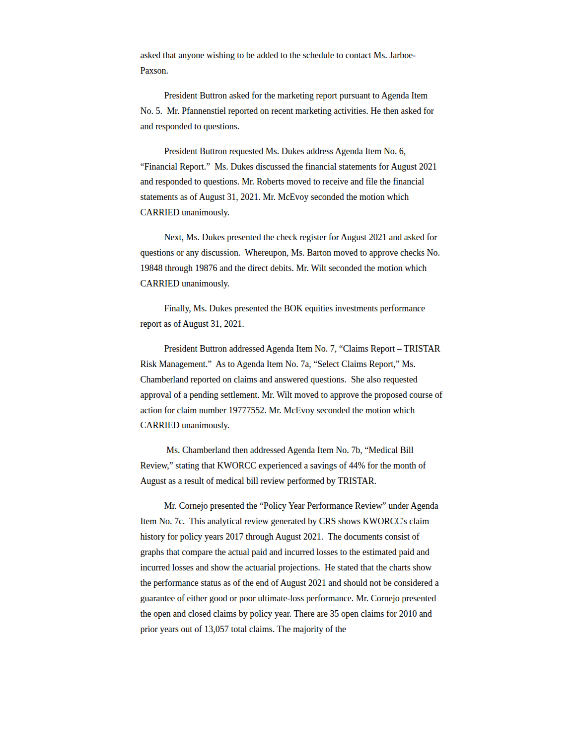asked that anyone wishing to be added to the schedule to contact Ms. Jarboe-Paxson.
President Buttron asked for the marketing report pursuant to Agenda Item No. 5. Mr. Pfannenstiel reported on recent marketing activities. He then asked for and responded to questions.
President Buttron requested Ms. Dukes address Agenda Item No. 6, “Financial Report.” Ms. Dukes discussed the financial statements for August 2021 and responded to questions. Mr. Roberts moved to receive and file the financial statements as of August 31, 2021. Mr. McEvoy seconded the motion which CARRIED unanimously.
Next, Ms. Dukes presented the check register for August 2021 and asked for questions or any discussion. Whereupon, Ms. Barton moved to approve checks No. 19848 through 19876 and the direct debits. Mr. Wilt seconded the motion which CARRIED unanimously.
Finally, Ms. Dukes presented the BOK equities investments performance report as of August 31, 2021.
President Buttron addressed Agenda Item No. 7, “Claims Report – TRISTAR Risk Management.” As to Agenda Item No. 7a, “Select Claims Report,” Ms. Chamberland reported on claims and answered questions. She also requested approval of a pending settlement. Mr. Wilt moved to approve the proposed course of action for claim number 19777552. Mr. McEvoy seconded the motion which CARRIED unanimously.
Ms. Chamberland then addressed Agenda Item No. 7b, “Medical Bill Review,” stating that KWORCC experienced a savings of 44% for the month of August as a result of medical bill review performed by TRISTAR.
Mr. Cornejo presented the “Policy Year Performance Review” under Agenda Item No. 7c. This analytical review generated by CRS shows KWORCC's claim history for policy years 2017 through August 2021. The documents consist of graphs that compare the actual paid and incurred losses to the estimated paid and incurred losses and show the actuarial projections. He stated that the charts show the performance status as of the end of August 2021 and should not be considered a guarantee of either good or poor ultimate-loss performance. Mr. Cornejo presented the open and closed claims by policy year. There are 35 open claims for 2010 and prior years out of 13,057 total claims. The majority of the